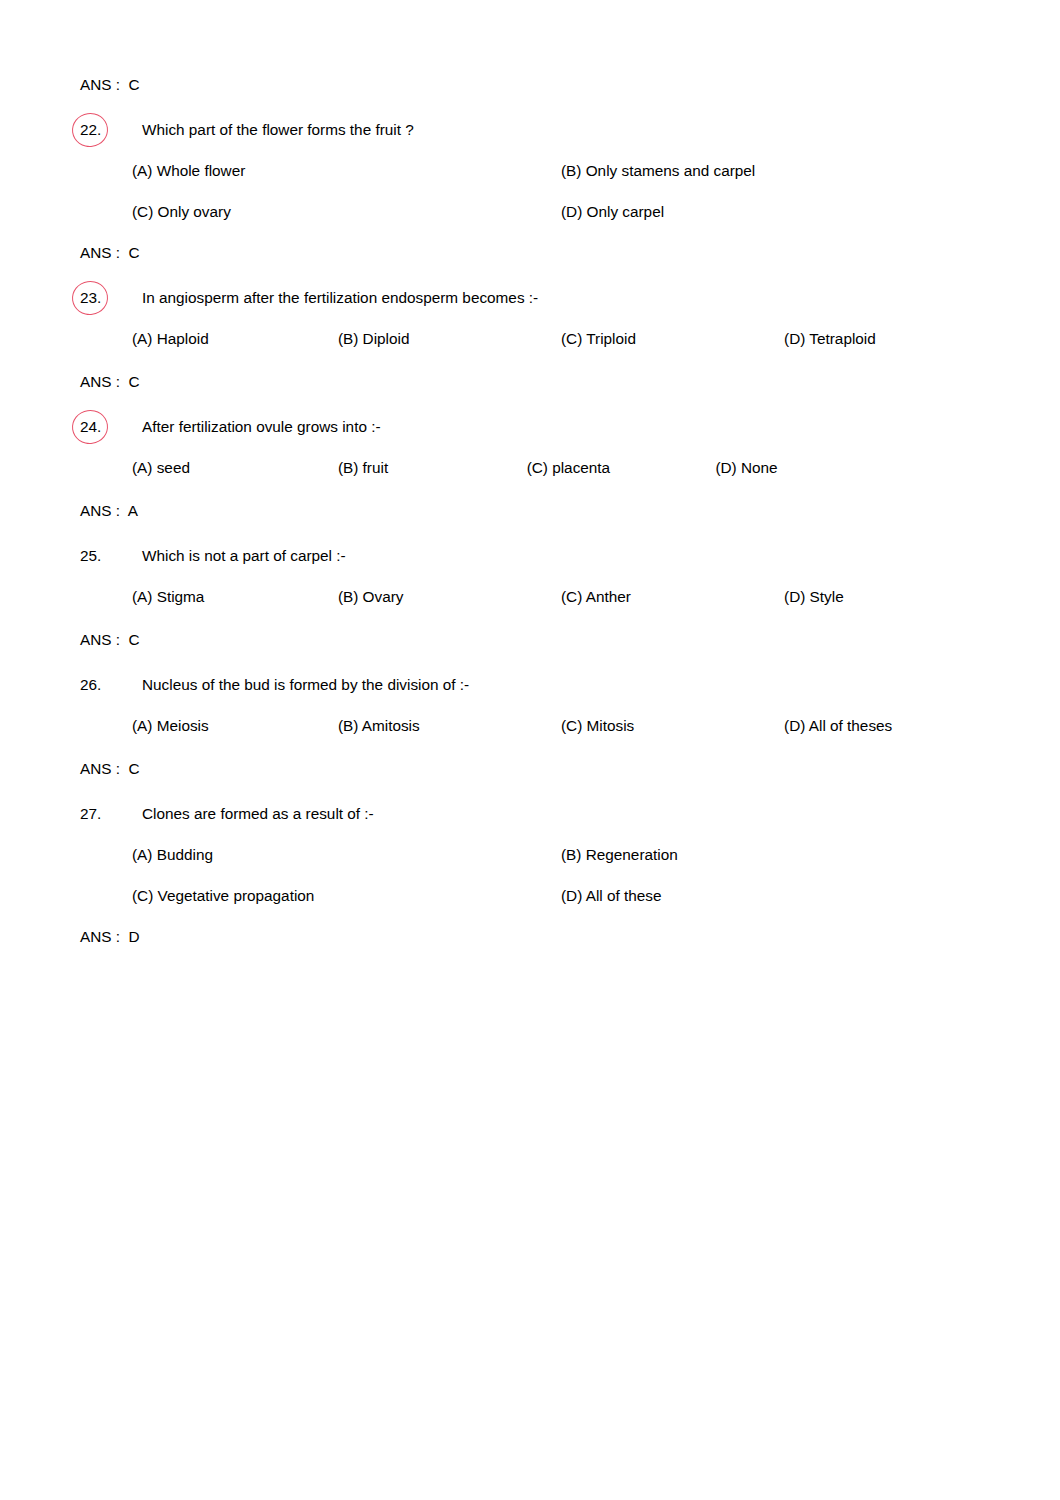ANS : C
22.
Which part of the flower forms the fruit ?
(A) Whole flower
(B) Only stamens and carpel
(C) Only ovary
(D) Only carpel
ANS : C
23.
In angiosperm after the fertilization endosperm becomes :-
(A) Haploid
(B) Diploid
(C) Triploid
(D) Tetraploid
ANS : C
24.
After fertilization ovule grows into :-
(A) seed
(B) fruit
(C) placenta
(D) None
ANS : A
25.
Which is not a part of carpel :-
(A) Stigma
(B) Ovary
(C) Anther
(D) Style
ANS : C
26.
Nucleus of the bud is formed by the division of :-
(A) Meiosis
(B) Amitosis
(C) Mitosis
(D) All of theses
ANS : C
27.
Clones are formed as a result of :-
(A) Budding
(B) Regeneration
(C) Vegetative propagation
(D) All of these
ANS : D